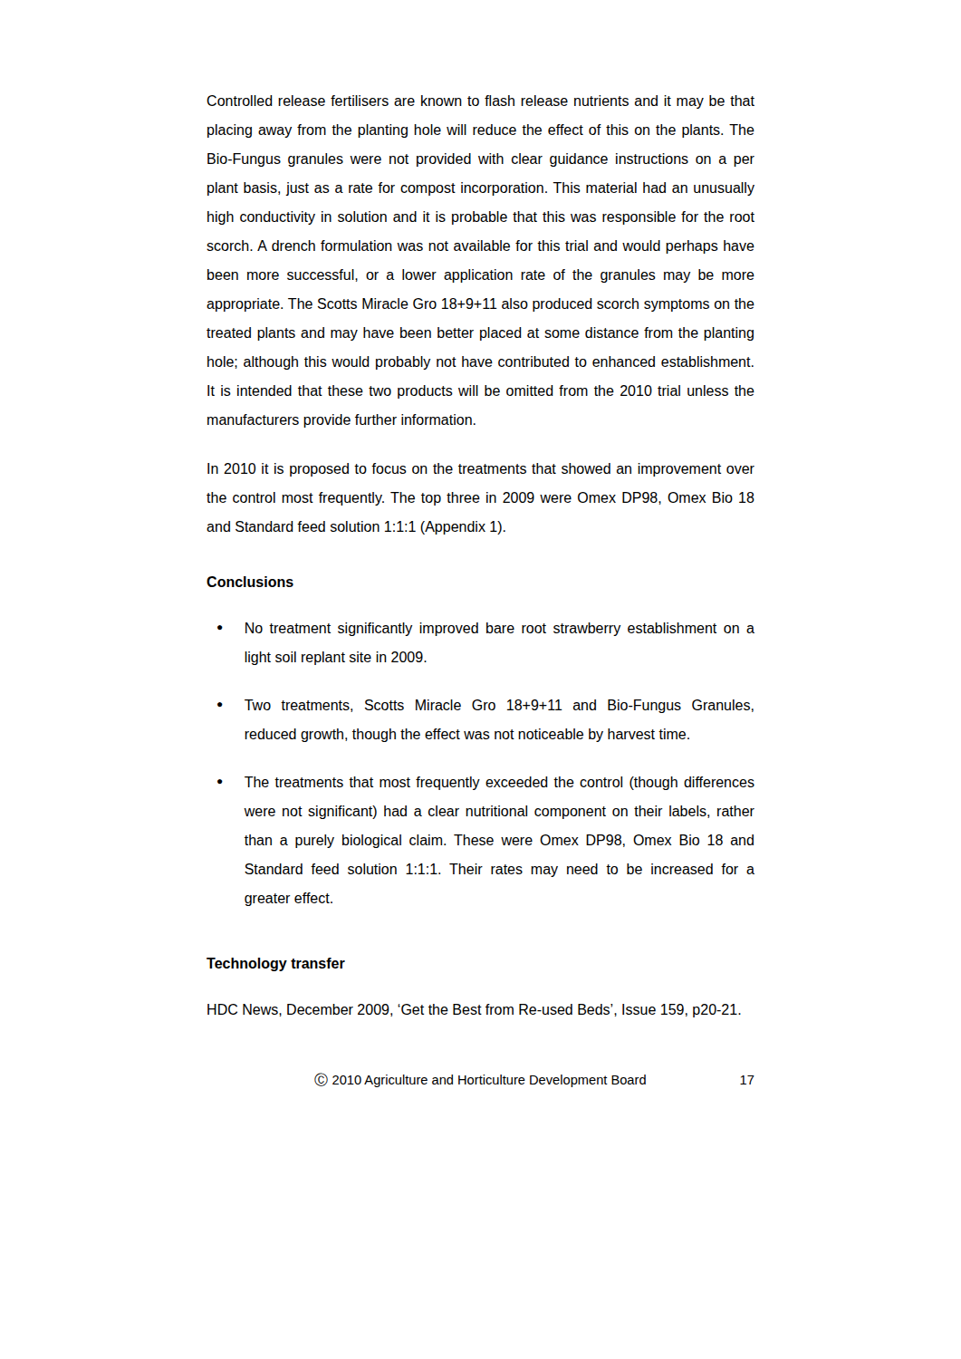Controlled release fertilisers are known to flash release nutrients and it may be that placing away from the planting hole will reduce the effect of this on the plants. The Bio-Fungus granules were not provided with clear guidance instructions on a per plant basis, just as a rate for compost incorporation. This material had an unusually high conductivity in solution and it is probable that this was responsible for the root scorch. A drench formulation was not available for this trial and would perhaps have been more successful, or a lower application rate of the granules may be more appropriate. The Scotts Miracle Gro 18+9+11 also produced scorch symptoms on the treated plants and may have been better placed at some distance from the planting hole; although this would probably not have contributed to enhanced establishment. It is intended that these two products will be omitted from the 2010 trial unless the manufacturers provide further information.
In 2010 it is proposed to focus on the treatments that showed an improvement over the control most frequently. The top three in 2009 were Omex DP98, Omex Bio 18 and Standard feed solution 1:1:1 (Appendix 1).
Conclusions
No treatment significantly improved bare root strawberry establishment on a light soil replant site in 2009.
Two treatments, Scotts Miracle Gro 18+9+11 and Bio-Fungus Granules, reduced growth, though the effect was not noticeable by harvest time.
The treatments that most frequently exceeded the control (though differences were not significant) had a clear nutritional component on their labels, rather than a purely biological claim. These were Omex DP98, Omex Bio 18 and Standard feed solution 1:1:1. Their rates may need to be increased for a greater effect.
Technology transfer
HDC News, December 2009, ‘Get the Best from Re-used Beds’, Issue 159, p20-21.
Ⓒ 2010 Agriculture and Horticulture Development Board 17